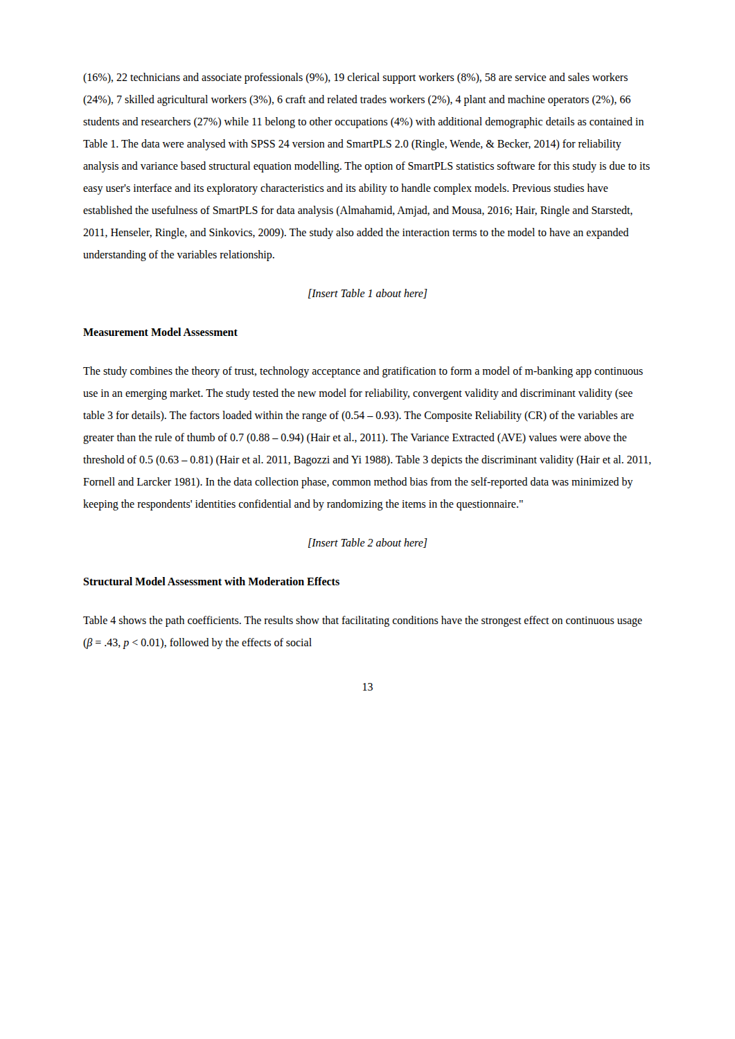(16%), 22 technicians and associate professionals (9%), 19 clerical support workers (8%), 58 are service and sales workers (24%), 7 skilled agricultural workers (3%), 6 craft and related trades workers (2%), 4 plant and machine operators (2%), 66 students and researchers (27%) while 11 belong to other occupations (4%) with additional demographic details as contained in Table 1. The data were analysed with SPSS 24 version and SmartPLS 2.0 (Ringle, Wende, & Becker, 2014) for reliability analysis and variance based structural equation modelling. The option of SmartPLS statistics software for this study is due to its easy user's interface and its exploratory characteristics and its ability to handle complex models. Previous studies have established the usefulness of SmartPLS for data analysis (Almahamid, Amjad, and Mousa, 2016; Hair, Ringle and Starstedt, 2011, Henseler, Ringle, and Sinkovics, 2009). The study also added the interaction terms to the model to have an expanded understanding of the variables relationship.
[Insert Table 1 about here]
Measurement Model Assessment
The study combines the theory of trust, technology acceptance and gratification to form a model of m-banking app continuous use in an emerging market. The study tested the new model for reliability, convergent validity and discriminant validity (see table 3 for details). The factors loaded within the range of (0.54 – 0.93). The Composite Reliability (CR) of the variables are greater than the rule of thumb of 0.7 (0.88 – 0.94) (Hair et al., 2011). The Variance Extracted (AVE) values were above the threshold of 0.5 (0.63 – 0.81) (Hair et al. 2011, Bagozzi and Yi 1988). Table 3 depicts the discriminant validity (Hair et al. 2011, Fornell and Larcker 1981). In the data collection phase, common method bias from the self-reported data was minimized by keeping the respondents' identities confidential and by randomizing the items in the questionnaire."
[Insert Table 2 about here]
Structural Model Assessment with Moderation Effects
Table 4 shows the path coefficients. The results show that facilitating conditions have the strongest effect on continuous usage (β = .43, p < 0.01), followed by the effects of social
13